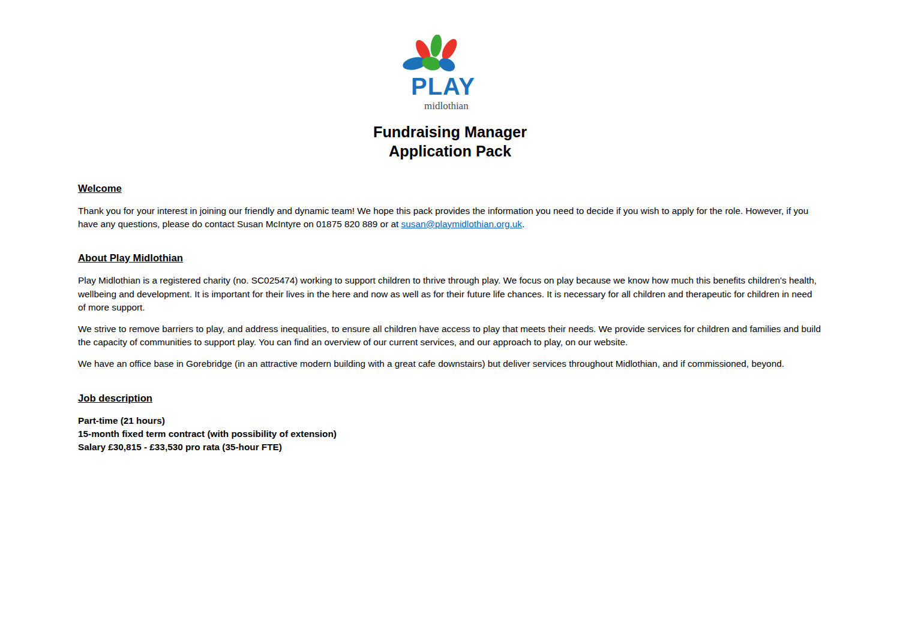PLAY midlothian
Fundraising ManagerApplication Pack
Welcome
Thank you for your interest in joining our friendly and dynamic team! We hope this pack provides the information you need to decide if you wish to apply for the role. However, if you have any questions, please do contact Susan McIntyre on 01875 820 889 or at susan@playmidlothian.org.uk.
About Play Midlothian
Play Midlothian is a registered charity (no. SC025474) working to support children to thrive through play. We focus on play because we know how much this benefits children's health, wellbeing and development. It is important for their lives in the here and now as well as for their future life chances. It is necessary for all children and therapeutic for children in need of more support.
We strive to remove barriers to play, and address inequalities, to ensure all children have access to play that meets their needs. We provide services for children and families and build the capacity of communities to support play. You can find an overview of our current services, and our approach to play, on our website.
We have an office base in Gorebridge (in an attractive modern building with a great cafe downstairs) but deliver services throughout Midlothian, and if commissioned, beyond.
Job description
Part-time (21 hours)
15-month fixed term contract (with possibility of extension)
Salary £30,815 - £33,530 pro rata (35-hour FTE)